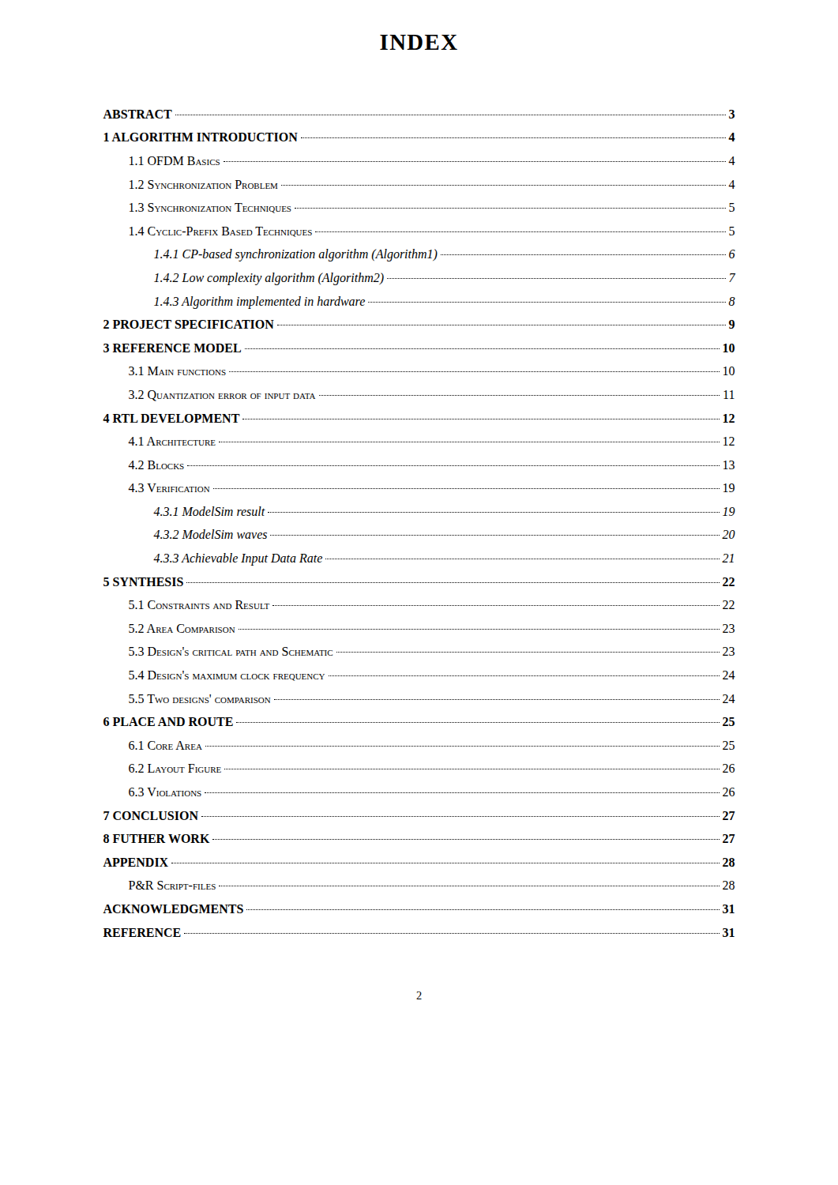INDEX
Abstract 3
1 Algorithm Introduction 4
1.1 OFDM Basics 4
1.2 Synchronization Problem 4
1.3 Synchronization Techniques 5
1.4 Cyclic-Prefix Based Techniques 5
1.4.1 CP-based synchronization algorithm (Algorithm1) 6
1.4.2 Low complexity algorithm (Algorithm2) 7
1.4.3 Algorithm implemented in hardware 8
2 Project Specification 9
3 Reference Model 10
3.1 Main functions 10
3.2 Quantization error of input data 11
4 RTL Development 12
4.1 Architecture 12
4.2 Blocks 13
4.3 Verification 19
4.3.1 ModelSim result 19
4.3.2 ModelSim waves 20
4.3.3 Achievable Input Data Rate 21
5 Synthesis 22
5.1 Constraints and Result 22
5.2 Area Comparison 23
5.3 Design's critical path and Schematic 23
5.4 Design's maximum clock frequency 24
5.5 Two designs' comparison 24
6 Place and Route 25
6.1 Core Area 25
6.2 Layout Figure 26
6.3 Violations 26
7 Conclusion 27
8 Futher Work 27
Appendix 28
P&R Script-files 28
Acknowledgments 31
Reference 31
2